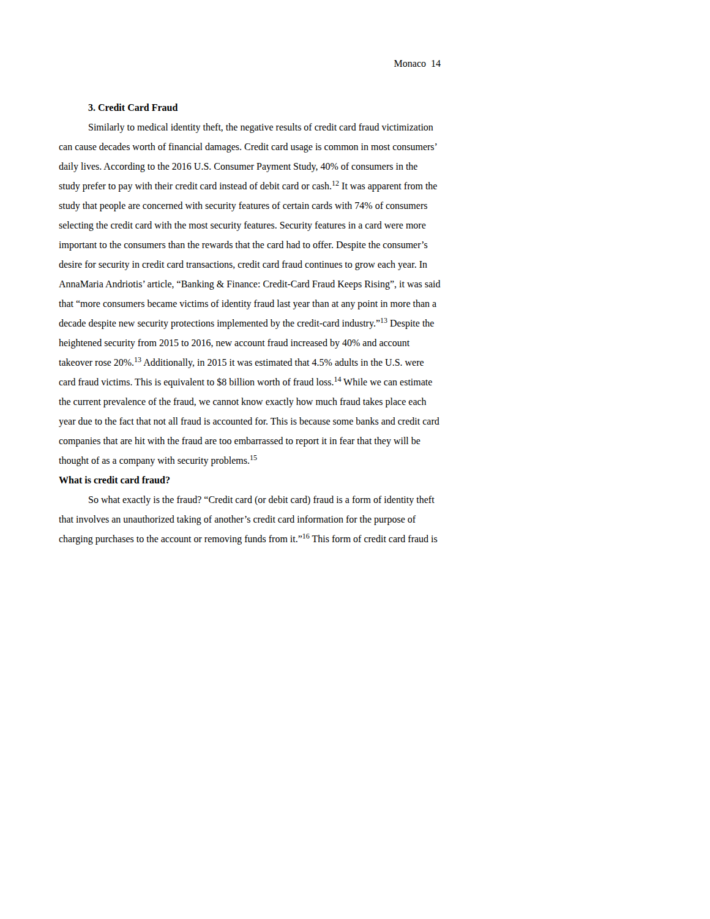Monaco 14
3. Credit Card Fraud
Similarly to medical identity theft, the negative results of credit card fraud victimization can cause decades worth of financial damages. Credit card usage is common in most consumers’ daily lives. According to the 2016 U.S. Consumer Payment Study, 40% of consumers in the study prefer to pay with their credit card instead of debit card or cash.12 It was apparent from the study that people are concerned with security features of certain cards with 74% of consumers selecting the credit card with the most security features. Security features in a card were more important to the consumers than the rewards that the card had to offer. Despite the consumer’s desire for security in credit card transactions, credit card fraud continues to grow each year. In AnnaMaria Andriotis’ article, “Banking & Finance: Credit-Card Fraud Keeps Rising”, it was said that “more consumers became victims of identity fraud last year than at any point in more than a decade despite new security protections implemented by the credit-card industry.”13 Despite the heightened security from 2015 to 2016, new account fraud increased by 40% and account takeover rose 20%.13 Additionally, in 2015 it was estimated that 4.5% adults in the U.S. were card fraud victims. This is equivalent to $8 billion worth of fraud loss.14 While we can estimate the current prevalence of the fraud, we cannot know exactly how much fraud takes place each year due to the fact that not all fraud is accounted for. This is because some banks and credit card companies that are hit with the fraud are too embarrassed to report it in fear that they will be thought of as a company with security problems.15
What is credit card fraud?
So what exactly is the fraud? “Credit card (or debit card) fraud is a form of identity theft that involves an unauthorized taking of another’s credit card information for the purpose of charging purchases to the account or removing funds from it.”16 This form of credit card fraud is